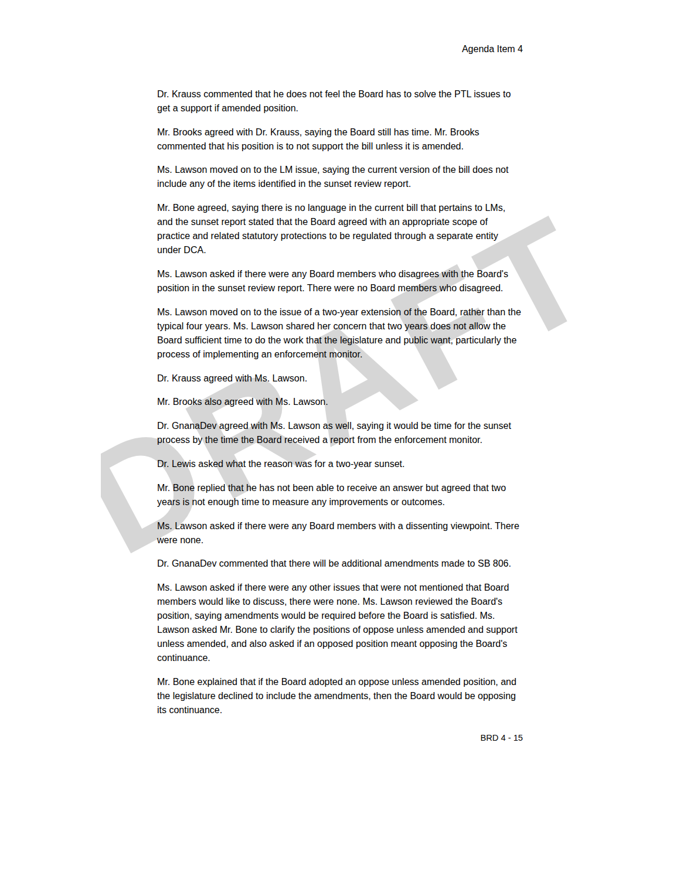DRAFT
Agenda Item 4
Dr. Krauss commented that he does not feel the Board has to solve the PTL issues to get a support if amended position.
Mr. Brooks agreed with Dr. Krauss, saying the Board still has time. Mr. Brooks commented that his position is to not support the bill unless it is amended.
Ms. Lawson moved on to the LM issue, saying the current version of the bill does not include any of the items identified in the sunset review report.
Mr. Bone agreed, saying there is no language in the current bill that pertains to LMs, and the sunset report stated that the Board agreed with an appropriate scope of practice and related statutory protections to be regulated through a separate entity under DCA.
Ms. Lawson asked if there were any Board members who disagrees with the Board's position in the sunset review report. There were no Board members who disagreed.
Ms. Lawson moved on to the issue of a two-year extension of the Board, rather than the typical four years. Ms. Lawson shared her concern that two years does not allow the Board sufficient time to do the work that the legislature and public want, particularly the process of implementing an enforcement monitor.
Dr. Krauss agreed with Ms. Lawson.
Mr. Brooks also agreed with Ms. Lawson.
Dr. GnanaDev agreed with Ms. Lawson as well, saying it would be time for the sunset process by the time the Board received a report from the enforcement monitor.
Dr. Lewis asked what the reason was for a two-year sunset.
Mr. Bone replied that he has not been able to receive an answer but agreed that two years is not enough time to measure any improvements or outcomes.
Ms. Lawson asked if there were any Board members with a dissenting viewpoint. There were none.
Dr. GnanaDev commented that there will be additional amendments made to SB 806.
Ms. Lawson asked if there were any other issues that were not mentioned that Board members would like to discuss, there were none. Ms. Lawson reviewed the Board's position, saying amendments would be required before the Board is satisfied. Ms. Lawson asked Mr. Bone to clarify the positions of oppose unless amended and support unless amended, and also asked if an opposed position meant opposing the Board's continuance.
Mr. Bone explained that if the Board adopted an oppose unless amended position, and the legislature declined to include the amendments, then the Board would be opposing its continuance.
BRD 4 - 15